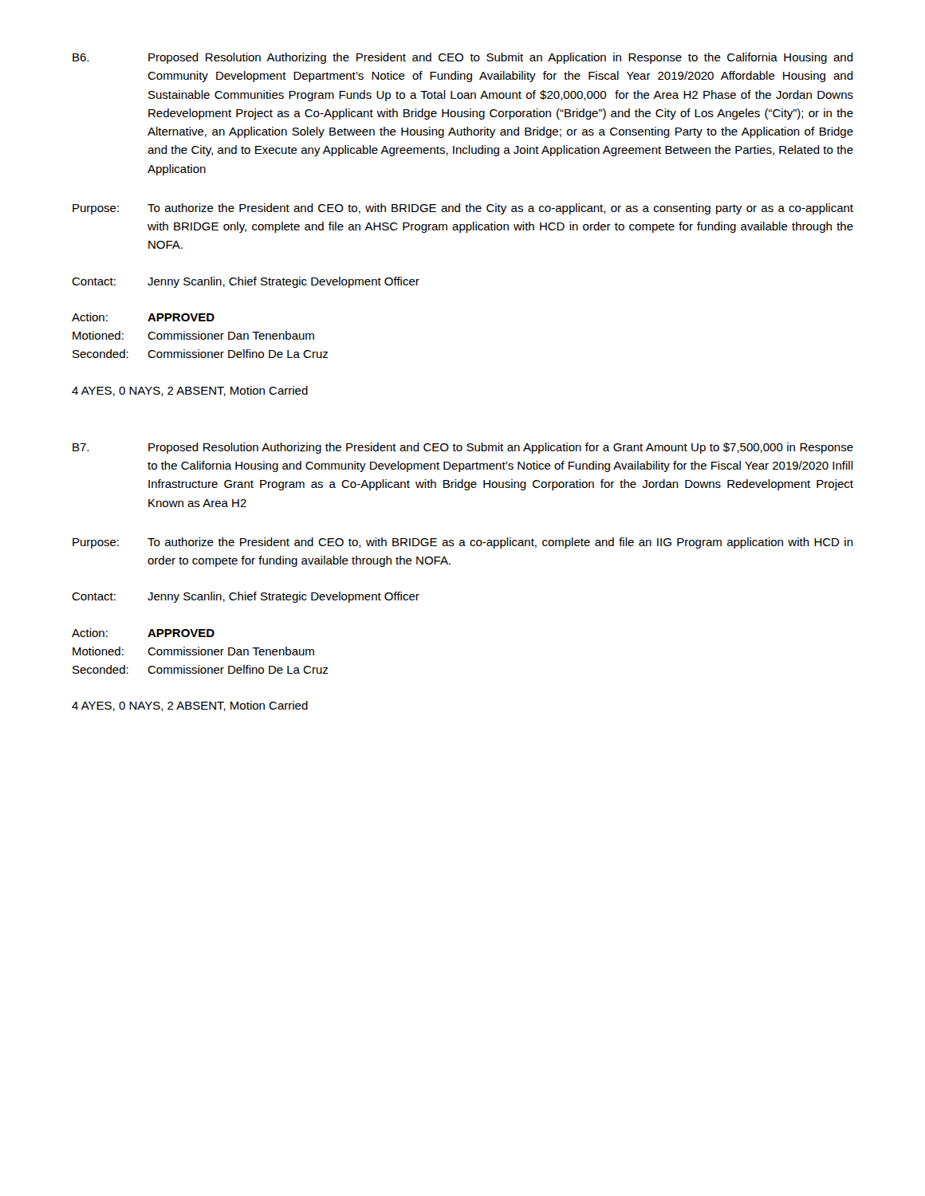B6.
Proposed Resolution Authorizing the President and CEO to Submit an Application in Response to the California Housing and Community Development Department’s Notice of Funding Availability for the Fiscal Year 2019/2020 Affordable Housing and Sustainable Communities Program Funds Up to a Total Loan Amount of $20,000,000 for the Area H2 Phase of the Jordan Downs Redevelopment Project as a Co-Applicant with Bridge Housing Corporation (“Bridge”) and the City of Los Angeles (“City”); or in the Alternative, an Application Solely Between the Housing Authority and Bridge; or as a Consenting Party to the Application of Bridge and the City, and to Execute any Applicable Agreements, Including a Joint Application Agreement Between the Parties, Related to the Application
Purpose:
To authorize the President and CEO to, with BRIDGE and the City as a co-applicant, or as a consenting party or as a co-applicant with BRIDGE only, complete and file an AHSC Program application with HCD in order to compete for funding available through the NOFA.
Contact:
Jenny Scanlin, Chief Strategic Development Officer
Action:
APPROVED
Motioned:
Commissioner Dan Tenenbaum
Seconded:
Commissioner Delfino De La Cruz
4 AYES, 0 NAYS, 2 ABSENT, Motion Carried
B7.
Proposed Resolution Authorizing the President and CEO to Submit an Application for a Grant Amount Up to $7,500,000 in Response to the California Housing and Community Development Department’s Notice of Funding Availability for the Fiscal Year 2019/2020 Infill Infrastructure Grant Program as a Co-Applicant with Bridge Housing Corporation for the Jordan Downs Redevelopment Project Known as Area H2
Purpose:
To authorize the President and CEO to, with BRIDGE as a co-applicant, complete and file an IIG Program application with HCD in order to compete for funding available through the NOFA.
Contact:
Jenny Scanlin, Chief Strategic Development Officer
Action:
APPROVED
Motioned:
Commissioner Dan Tenenbaum
Seconded:
Commissioner Delfino De La Cruz
4 AYES, 0 NAYS, 2 ABSENT, Motion Carried